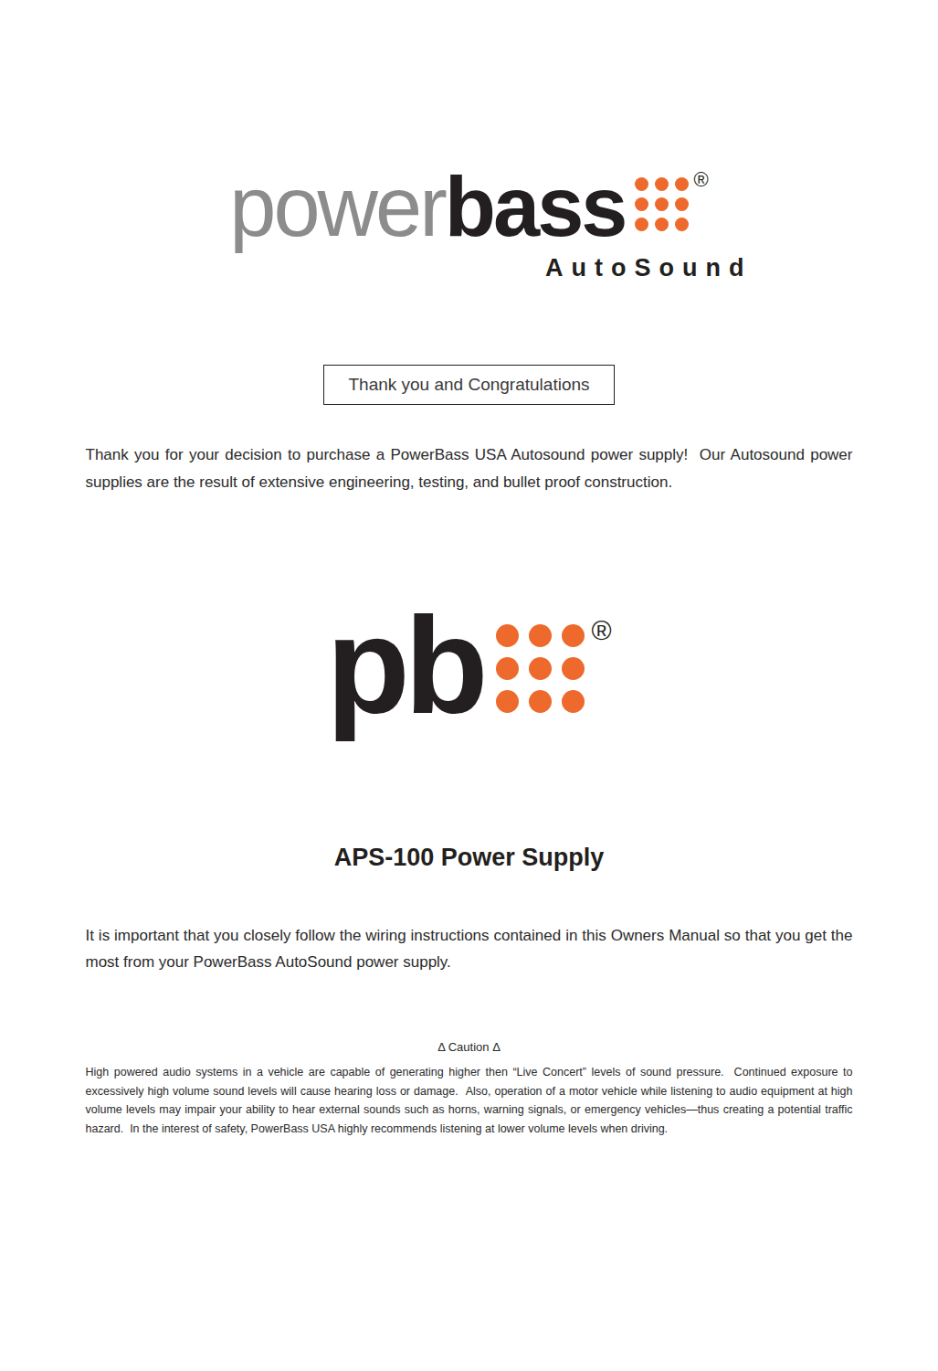power bass ®
AutoSound
Thank you and Congratulations
Thank you for your decision to purchase a PowerBass USA Autosound power supply! Our Autosound power supplies are the result of extensive engineering, testing, and bullet proof construction.
pb ®
APS-100 Power Supply
It is important that you closely follow the wiring instructions contained in this Owners Manual so that you get the most from your PowerBass AutoSound power supply.
Δ Caution Δ
High powered audio systems in a vehicle are capable of generating higher then “Live Concert” levels of sound pressure. Continued exposure to excessively high volume sound levels will cause hearing loss or damage. Also, operation of a motor vehicle while listening to audio equipment at high volume levels may impair your ability to hear external sounds such as horns, warning signals, or emergency vehicles—thus creating a potential traffic hazard. In the interest of safety, PowerBass USA highly recommends listening at lower volume levels when driving.